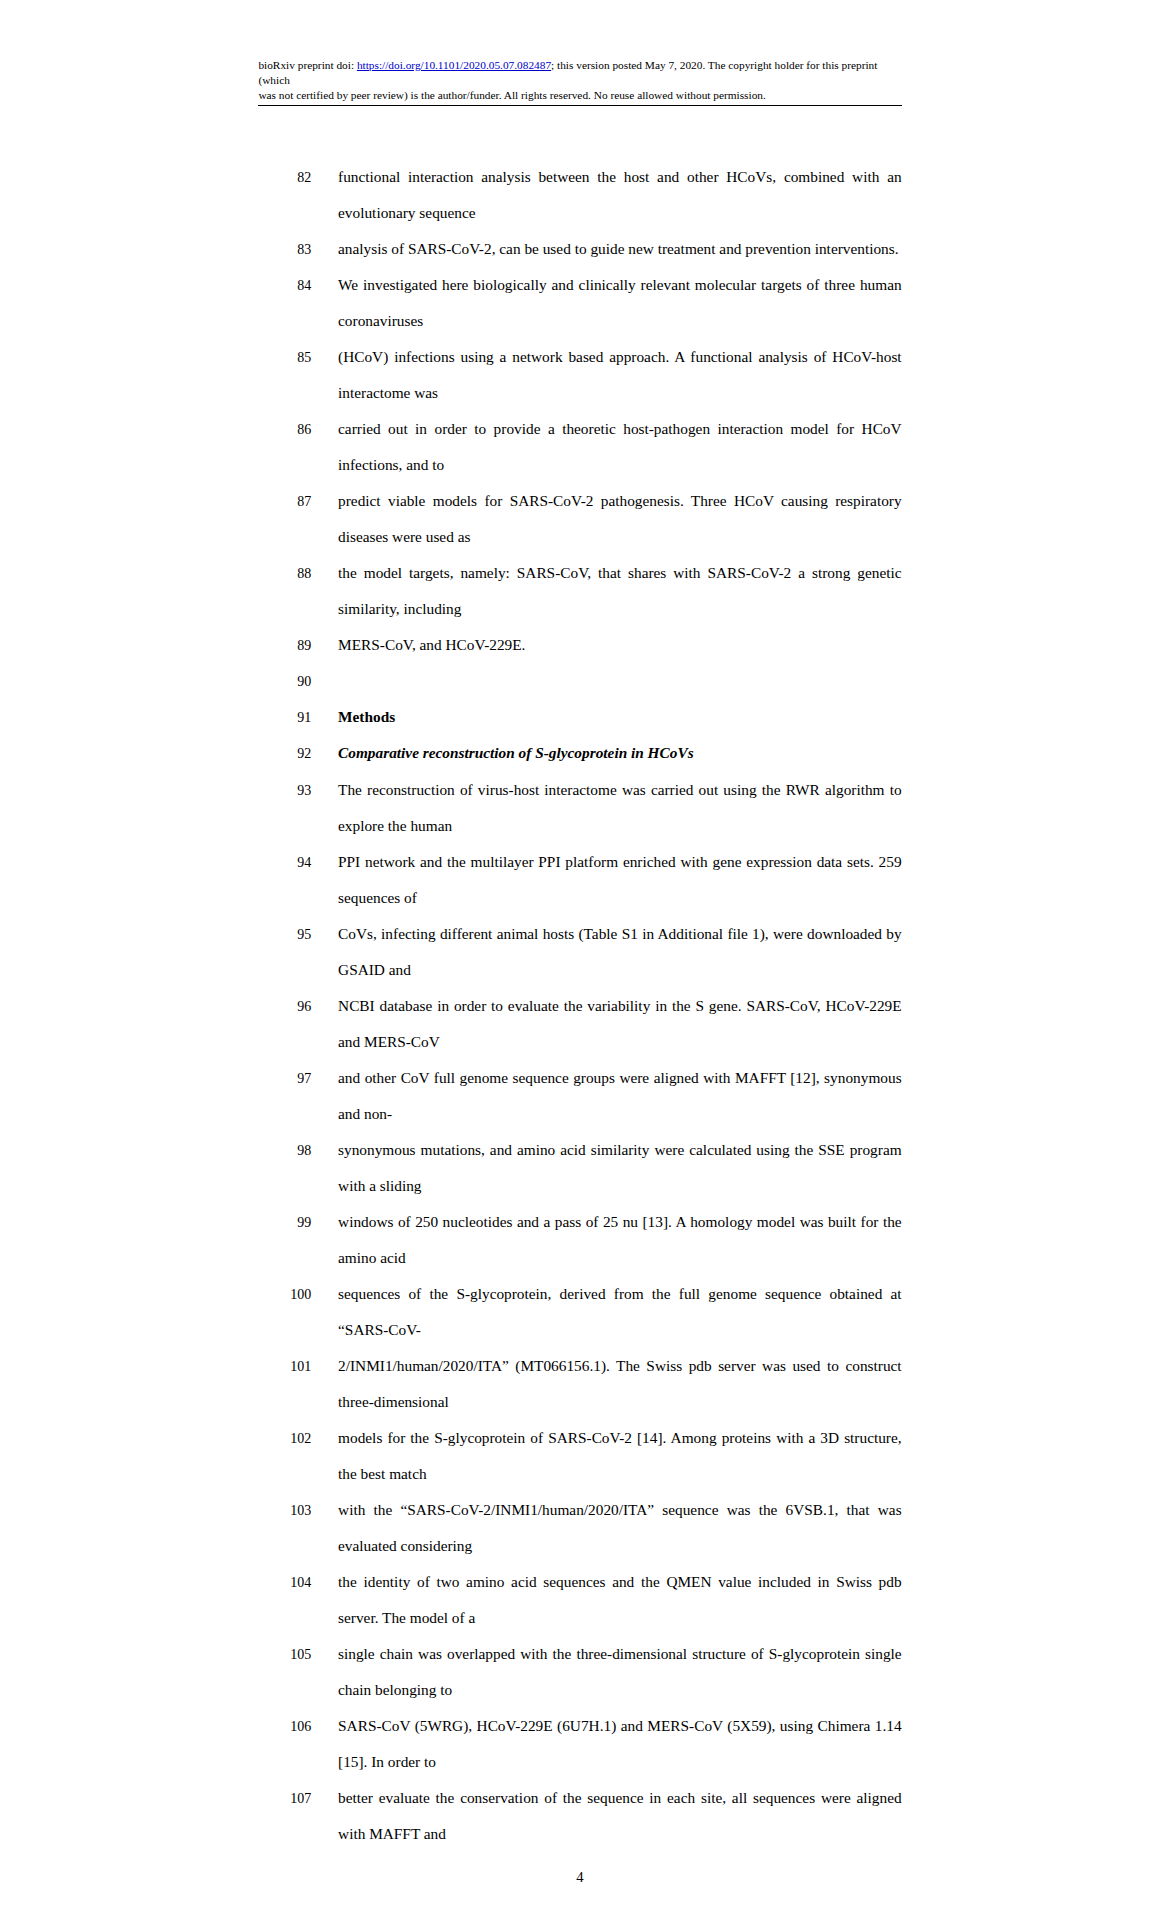bioRxiv preprint doi: https://doi.org/10.1101/2020.05.07.082487; this version posted May 7, 2020. The copyright holder for this preprint (which
was not certified by peer review) is the author/funder. All rights reserved. No reuse allowed without permission.
82
functional interaction analysis between the host and other HCoVs, combined with an evolutionary sequence
83
analysis of SARS-CoV-2, can be used to guide new treatment and prevention interventions.
84
We investigated here biologically and clinically relevant molecular targets of three human coronaviruses
85
(HCoV) infections using a network based approach. A functional analysis of HCoV-host interactome was
86
carried out in order to provide a theoretic host-pathogen interaction model for HCoV infections, and to
87
predict viable models for SARS-CoV-2 pathogenesis. Three HCoV causing respiratory diseases were used as
88
the model targets, namely: SARS-CoV, that shares with SARS-CoV-2 a strong genetic similarity, including
89
MERS-CoV, and HCoV-229E.
90
91
Methods
92
Comparative reconstruction of S-glycoprotein in HCoVs
93
The reconstruction of virus-host interactome was carried out using the RWR algorithm to explore the human
94
PPI network and the multilayer PPI platform enriched with gene expression data sets. 259 sequences of
95
CoVs, infecting different animal hosts (Table S1 in Additional file 1), were downloaded by GSAID and
96
NCBI database in order to evaluate the variability in the S gene. SARS-CoV, HCoV-229E and MERS-CoV
97
and other CoV full genome sequence groups were aligned with MAFFT [12], synonymous and non-
98
synonymous mutations, and amino acid similarity were calculated using the SSE program with a sliding
99
windows of 250 nucleotides and a pass of 25 nu [13]. A homology model was built for the amino acid
100
sequences of the S-glycoprotein, derived from the full genome sequence obtained at “SARS-CoV-
101
2/INMI1/human/2020/ITA” (MT066156.1). The Swiss pdb server was used to construct three-dimensional
102
models for the S-glycoprotein of SARS-CoV-2 [14]. Among proteins with a 3D structure, the best match
103
with the “SARS-CoV-2/INMI1/human/2020/ITA” sequence was the 6VSB.1, that was evaluated considering
104
the identity of two amino acid sequences and the QMEN value included in Swiss pdb server. The model of a
105
single chain was overlapped with the three-dimensional structure of S-glycoprotein single chain belonging to
106
SARS-CoV (5WRG), HCoV-229E (6U7H.1) and MERS-CoV (5X59), using Chimera 1.14 [15]. In order to
107
better evaluate the conservation of the sequence in each site, all sequences were aligned with MAFFT and
4